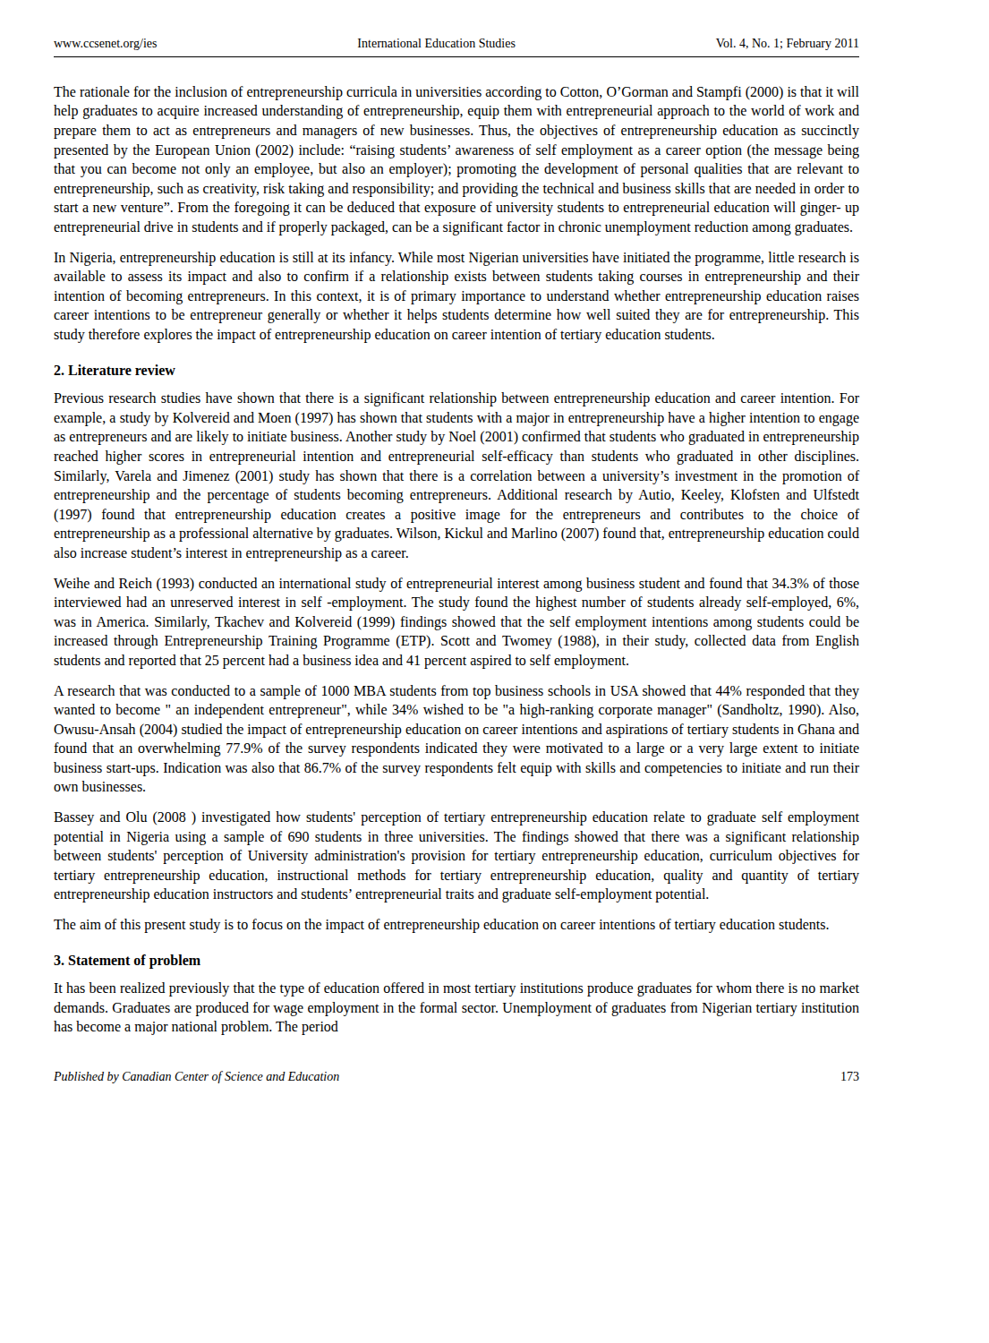www.ccsenet.org/ies International Education Studies Vol. 4, No. 1; February 2011
The rationale for the inclusion of entrepreneurship curricula in universities according to Cotton, O’Gorman and Stampfi (2000) is that it will help graduates to acquire increased understanding of entrepreneurship, equip them with entrepreneurial approach to the world of work and prepare them to act as entrepreneurs and managers of new businesses. Thus, the objectives of entrepreneurship education as succinctly presented by the European Union (2002) include: “raising students’ awareness of self employment as a career option (the message being that you can become not only an employee, but also an employer); promoting the development of personal qualities that are relevant to entrepreneurship, such as creativity, risk taking and responsibility; and providing the technical and business skills that are needed in order to start a new venture”. From the foregoing it can be deduced that exposure of university students to entrepreneurial education will ginger- up entrepreneurial drive in students and if properly packaged, can be a significant factor in chronic unemployment reduction among graduates.
In Nigeria, entrepreneurship education is still at its infancy. While most Nigerian universities have initiated the programme, little research is available to assess its impact and also to confirm if a relationship exists between students taking courses in entrepreneurship and their intention of becoming entrepreneurs. In this context, it is of primary importance to understand whether entrepreneurship education raises career intentions to be entrepreneur generally or whether it helps students determine how well suited they are for entrepreneurship. This study therefore explores the impact of entrepreneurship education on career intention of tertiary education students.
2. Literature review
Previous research studies have shown that there is a significant relationship between entrepreneurship education and career intention. For example, a study by Kolvereid and Moen (1997) has shown that students with a major in entrepreneurship have a higher intention to engage as entrepreneurs and are likely to initiate business. Another study by Noel (2001) confirmed that students who graduated in entrepreneurship reached higher scores in entrepreneurial intention and entrepreneurial self-efficacy than students who graduated in other disciplines. Similarly, Varela and Jimenez (2001) study has shown that there is a correlation between a university’s investment in the promotion of entrepreneurship and the percentage of students becoming entrepreneurs. Additional research by Autio, Keeley, Klofsten and Ulfstedt (1997) found that entrepreneurship education creates a positive image for the entrepreneurs and contributes to the choice of entrepreneurship as a professional alternative by graduates. Wilson, Kickul and Marlino (2007) found that, entrepreneurship education could also increase student’s interest in entrepreneurship as a career.
Weihe and Reich (1993) conducted an international study of entrepreneurial interest among business student and found that 34.3% of those interviewed had an unreserved interest in self -employment. The study found the highest number of students already self-employed, 6%, was in America. Similarly, Tkachev and Kolvereid (1999) findings showed that the self employment intentions among students could be increased through Entrepreneurship Training Programme (ETP). Scott and Twomey (1988), in their study, collected data from English students and reported that 25 percent had a business idea and 41 percent aspired to self employment.
A research that was conducted to a sample of 1000 MBA students from top business schools in USA showed that 44% responded that they wanted to become " an independent entrepreneur", while 34% wished to be "a high-ranking corporate manager" (Sandholtz, 1990). Also, Owusu-Ansah (2004) studied the impact of entrepreneurship education on career intentions and aspirations of tertiary students in Ghana and found that an overwhelming 77.9% of the survey respondents indicated they were motivated to a large or a very large extent to initiate business start-ups. Indication was also that 86.7% of the survey respondents felt equip with skills and competencies to initiate and run their own businesses.
Bassey and Olu (2008 ) investigated how students' perception of tertiary entrepreneurship education relate to graduate self employment potential in Nigeria using a sample of 690 students in three universities. The findings showed that there was a significant relationship between students' perception of University administration's provision for tertiary entrepreneurship education, curriculum objectives for tertiary entrepreneurship education, instructional methods for tertiary entrepreneurship education, quality and quantity of tertiary entrepreneurship education instructors and students’ entrepreneurial traits and graduate self-employment potential.
The aim of this present study is to focus on the impact of entrepreneurship education on career intentions of tertiary education students.
3. Statement of problem
It has been realized previously that the type of education offered in most tertiary institutions produce graduates for whom there is no market demands. Graduates are produced for wage employment in the formal sector. Unemployment of graduates from Nigerian tertiary institution has become a major national problem. The period
Published by Canadian Center of Science and Education 173